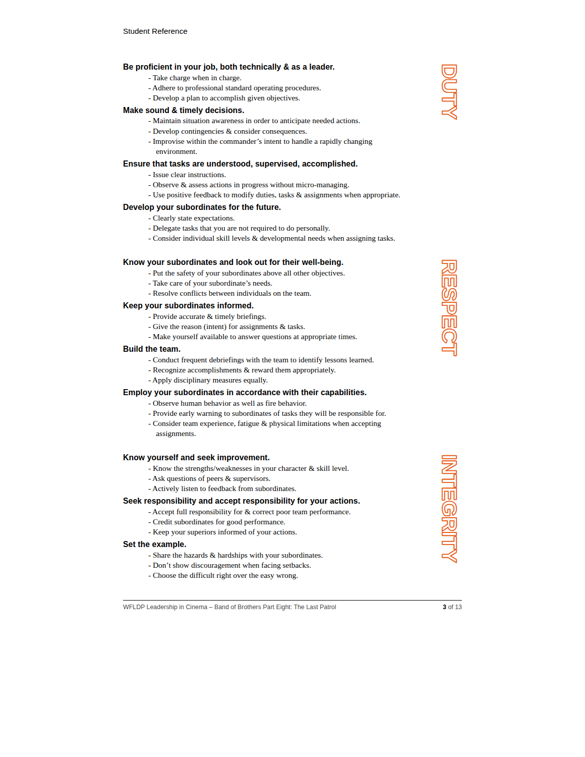Student Reference
DUTY
Be proficient in your job, both technically & as a leader.
- Take charge when in charge.
- Adhere to professional standard operating procedures.
- Develop a plan to accomplish given objectives.
Make sound & timely decisions.
- Maintain situation awareness in order to anticipate needed actions.
- Develop contingencies & consider consequences.
- Improvise within the commander’s intent to handle a rapidly changing environment.
Ensure that tasks are understood, supervised, accomplished.
- Issue clear instructions.
- Observe & assess actions in progress without micro-managing.
- Use positive feedback to modify duties, tasks & assignments when appropriate.
Develop your subordinates for the future.
- Clearly state expectations.
- Delegate tasks that you are not required to do personally.
- Consider individual skill levels & developmental needs when assigning tasks.
RESPECT
Know your subordinates and look out for their well-being.
- Put the safety of your subordinates above all other objectives.
- Take care of your subordinate’s needs.
- Resolve conflicts between individuals on the team.
Keep your subordinates informed.
- Provide accurate & timely briefings.
- Give the reason (intent) for assignments & tasks.
- Make yourself available to answer questions at appropriate times.
Build the team.
- Conduct frequent debriefings with the team to identify lessons learned.
- Recognize accomplishments & reward them appropriately.
- Apply disciplinary measures equally.
Employ your subordinates in accordance with their capabilities.
- Observe human behavior as well as fire behavior.
- Provide early warning to subordinates of tasks they will be responsible for.
- Consider team experience, fatigue & physical limitations when accepting assignments.
INTEGRITY
Know yourself and seek improvement.
- Know the strengths/weaknesses in your character & skill level.
- Ask questions of peers & supervisors.
- Actively listen to feedback from subordinates.
Seek responsibility and accept responsibility for your actions.
- Accept full responsibility for & correct poor team performance.
- Credit subordinates for good performance.
- Keep your superiors informed of your actions.
Set the example.
- Share the hazards & hardships with your subordinates.
- Don’t show discouragement when facing setbacks.
- Choose the difficult right over the easy wrong.
WFLDP Leadership in Cinema – Band of Brothers Part Eight: The Last Patrol 3 of 13